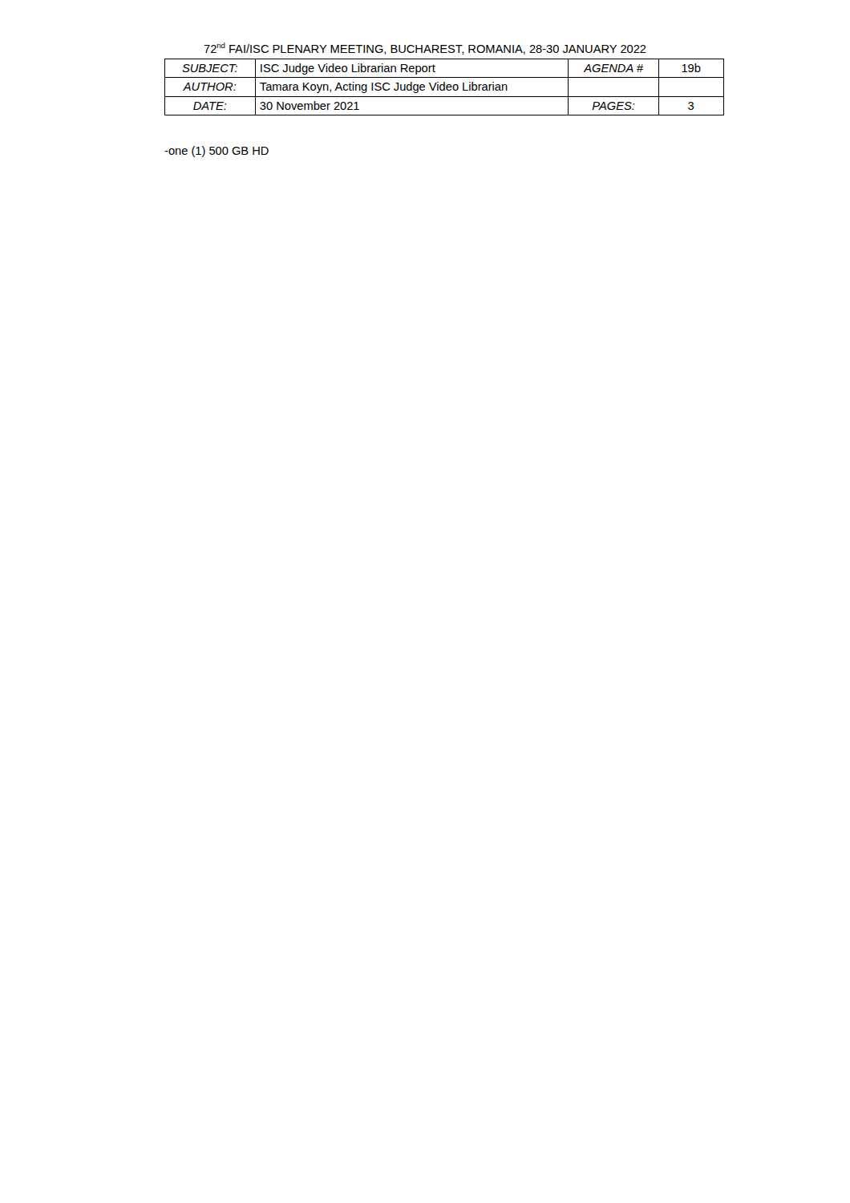72nd FAI/ISC PLENARY MEETING, BUCHAREST, ROMANIA, 28-30 JANUARY 2022
| SUBJECT: | ISC Judge Video Librarian Report | AGENDA # | 19b |
| AUTHOR: | Tamara Koyn, Acting ISC Judge Video Librarian | | |
| DATE: | 30 November 2021 | PAGES: | 3 |
-one (1) 500 GB HD